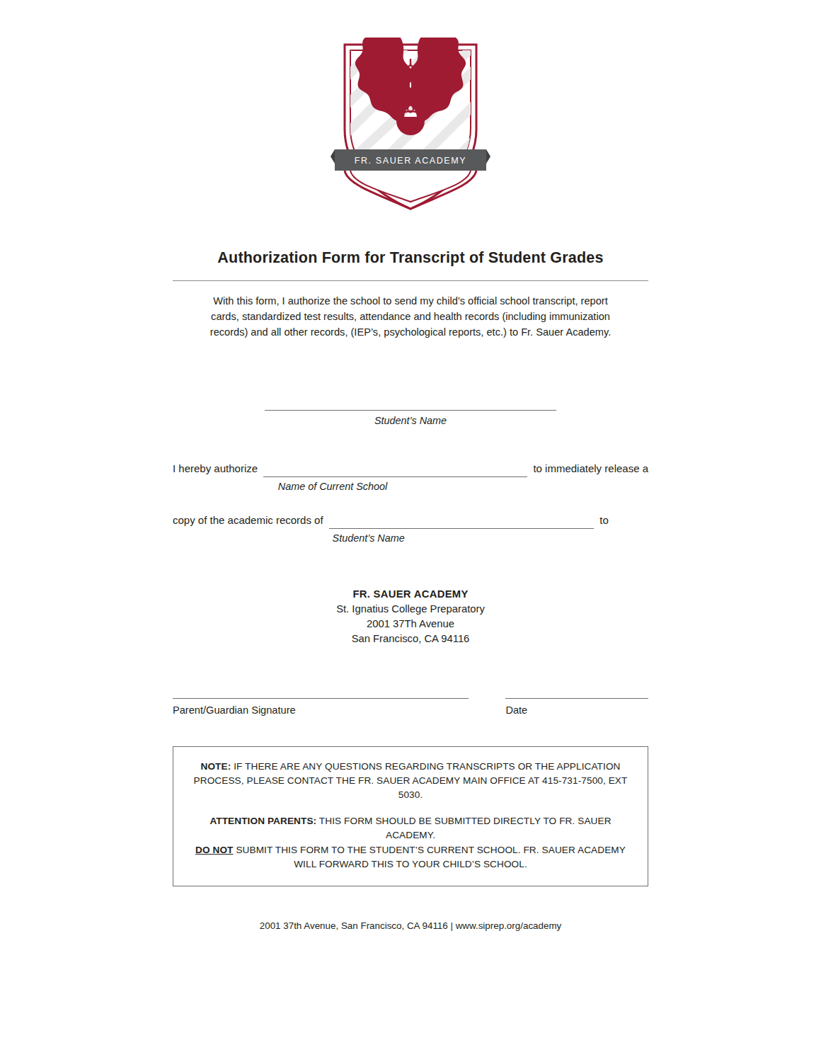FR. SAUER ACADEMY
Authorization Form for Transcript of Student Grades
With this form, I authorize the school to send my child’s official school transcript, report cards, standardized test results, attendance and health records (including immunization records) and all other records, (IEP’s, psychological reports, etc.) to Fr. Sauer Academy.
Student’s Name
I hereby authorize to immediately release a
Name of Current School
copy of the academic records of to
Student’s Name
FR. SAUER ACADEMY
St. Ignatius College Preparatory
2001 37Th Avenue
San Francisco, CA 94116
Parent/Guardian Signature
Date
NOTE: IF THERE ARE ANY QUESTIONS REGARDING TRANSCRIPTS OR THE APPLICATION PROCESS, PLEASE CONTACT THE FR. SAUER ACADEMY MAIN OFFICE AT 415-731-7500, EXT 5030.
ATTENTION PARENTS: THIS FORM SHOULD BE SUBMITTED DIRECTLY TO FR. SAUER ACADEMY.
DO NOT SUBMIT THIS FORM TO THE STUDENT’S CURRENT SCHOOL. FR. SAUER ACADEMY WILL FORWARD THIS TO YOUR CHILD’S SCHOOL.
2001 37th Avenue, San Francisco, CA 94116 | www.siprep.org/academy